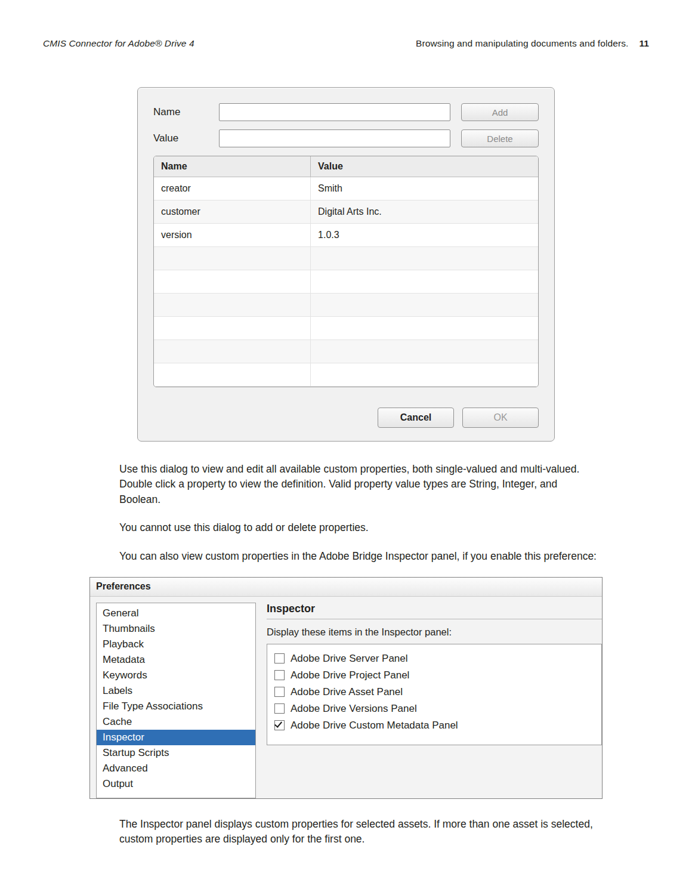CMIS Connector for Adobe® Drive 4
Browsing and manipulating documents and folders. 11
Name Add
Value Delete
| Name | Value |
| --- | --- |
| creator | Smith |
| customer | Digital Arts Inc. |
| version | 1.0.3 |
Cancel OK
Use this dialog to view and edit all available custom properties, both single-valued and multi-valued. Double click a property to view the definition. Valid property value types are String, Integer, and Boolean.
You cannot use this dialog to add or delete properties.
You can also view custom properties in the Adobe Bridge Inspector panel, if you enable this preference:
Preferences
General
Thumbnails
Playback
Metadata
Keywords
Labels
File Type Associations
Cache
Inspector
Startup Scripts
Advanced
Output
Inspector
Display these items in the Inspector panel:
Adobe Drive Server Panel
Adobe Drive Project Panel
Adobe Drive Asset Panel
Adobe Drive Versions Panel
Adobe Drive Custom Metadata Panel
The Inspector panel displays custom properties for selected assets. If more than one asset is selected, custom properties are displayed only for the first one.